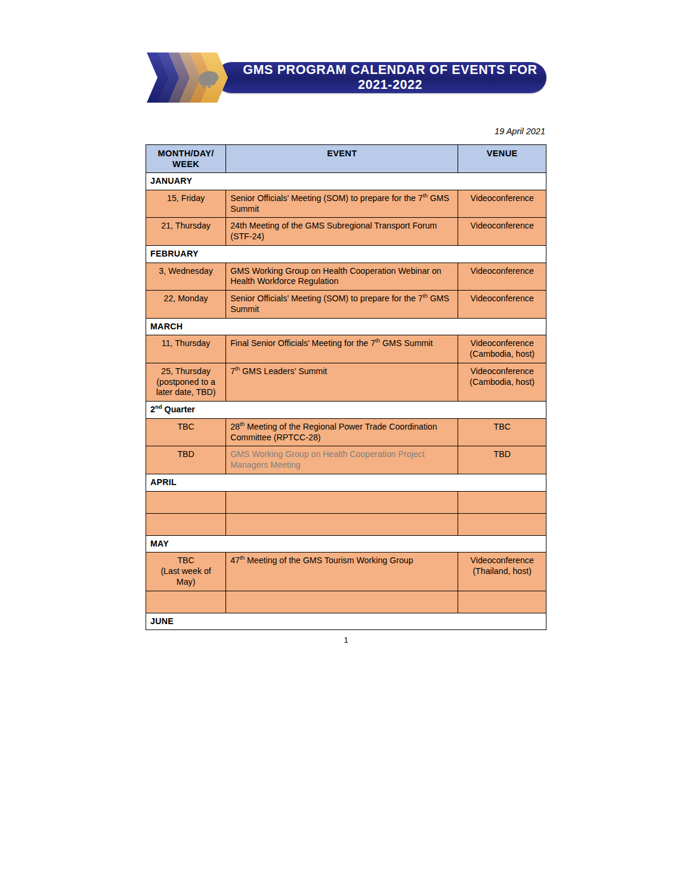GMS PROGRAM CALENDAR OF EVENTS FOR 2021-2022
19 April 2021
| MONTH/DAY/ WEEK | EVENT | VENUE |
| --- | --- | --- |
| JANUARY |
| 15, Friday | Senior Officials’ Meeting (SOM) to prepare for the 7 th GMS Summit | Videoconference |
| 21, Thursday | 24th Meeting of the GMS Subregional Transport Forum (STF-24) | Videoconference |
| FEBRUARY |
| 3, Wednesday | GMS Working Group on Health Cooperation Webinar on Health Workforce Regulation | Videoconference |
| 22, Monday | Senior Officials’ Meeting (SOM) to prepare for the 7 th GMS Summit | Videoconference |
| MARCH |
| 11, Thursday | Final Senior Officials’ Meeting for the 7 th GMS Summit | Videoconference (Cambodia, host) |
| 25, Thursday (postponed to a later date, TBD) | 7 th GMS Leaders’ Summit | Videoconference (Cambodia, host) |
| 2 nd Quarter |
| TBC | 28 th Meeting of the Regional Power Trade Coordination Committee (RPTCC-28) | TBC |
| TBD | GMS Working Group on Health Cooperation Project Managers Meeting | TBD |
| APRIL |
| MAY |
| TBC (Last week of May) | 47 th Meeting of the GMS Tourism Working Group | Videoconference (Thailand, host) |
| JUNE |
1